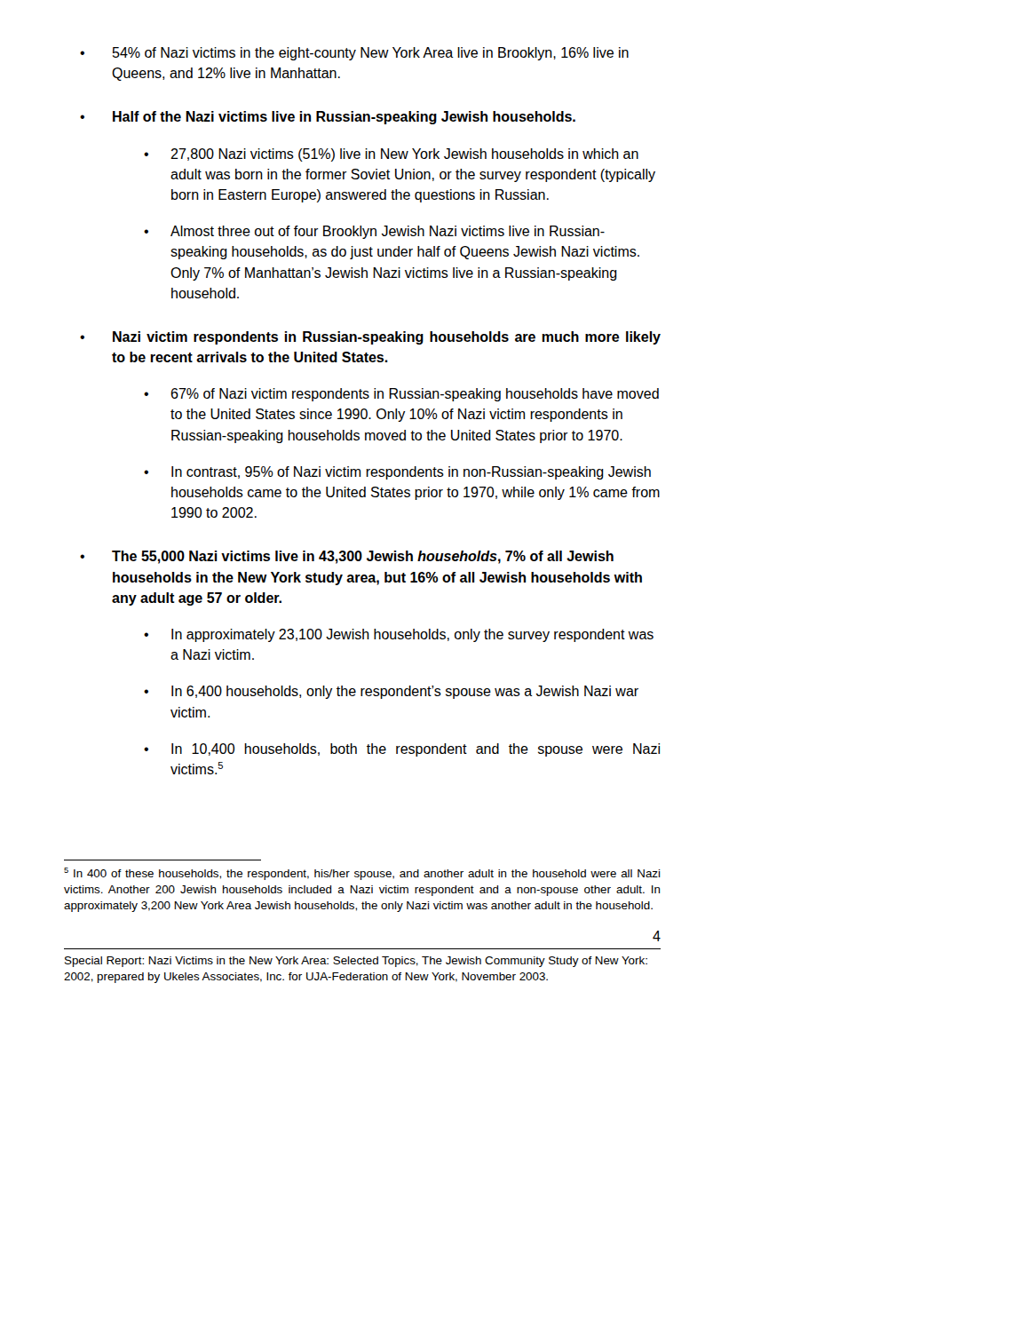54% of Nazi victims in the eight-county New York Area live in Brooklyn, 16% live in Queens, and 12% live in Manhattan.
Half of the Nazi victims live in Russian-speaking Jewish households.
27,800 Nazi victims (51%) live in New York Jewish households in which an adult was born in the former Soviet Union, or the survey respondent (typically born in Eastern Europe) answered the questions in Russian.
Almost three out of four Brooklyn Jewish Nazi victims live in Russian-speaking households, as do just under half of Queens Jewish Nazi victims. Only 7% of Manhattan’s Jewish Nazi victims live in a Russian-speaking household.
Nazi victim respondents in Russian-speaking households are much more likely to be recent arrivals to the United States.
67% of Nazi victim respondents in Russian-speaking households have moved to the United States since 1990. Only 10% of Nazi victim respondents in Russian-speaking households moved to the United States prior to 1970.
In contrast, 95% of Nazi victim respondents in non-Russian-speaking Jewish households came to the United States prior to 1970, while only 1% came from 1990 to 2002.
The 55,000 Nazi victims live in 43,300 Jewish households, 7% of all Jewish households in the New York study area, but 16% of all Jewish households with any adult age 57 or older.
In approximately 23,100 Jewish households, only the survey respondent was a Nazi victim.
In 6,400 households, only the respondent’s spouse was a Jewish Nazi war victim.
In 10,400 households, both the respondent and the spouse were Nazi victims.5
5 In 400 of these households, the respondent, his/her spouse, and another adult in the household were all Nazi victims. Another 200 Jewish households included a Nazi victim respondent and a non-spouse other adult. In approximately 3,200 New York Area Jewish households, the only Nazi victim was another adult in the household.
4
Special Report: Nazi Victims in the New York Area: Selected Topics, The Jewish Community Study of New York: 2002, prepared by Ukeles Associates, Inc. for UJA-Federation of New York, November 2003.